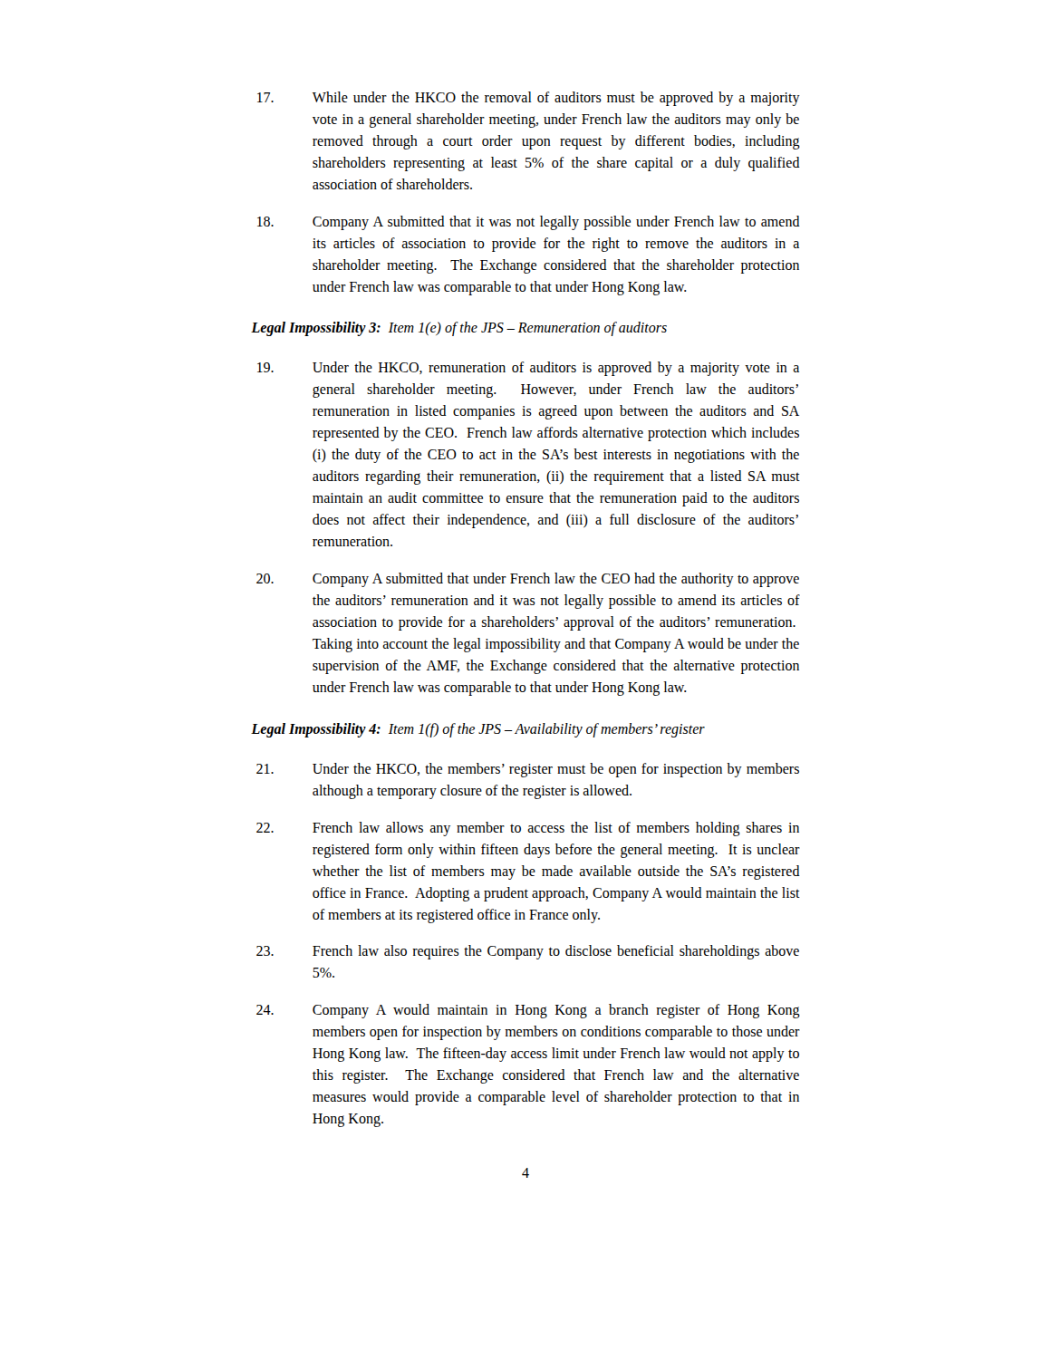17.
While under the HKCO the removal of auditors must be approved by a majority vote in a general shareholder meeting, under French law the auditors may only be removed through a court order upon request by different bodies, including shareholders representing at least 5% of the share capital or a duly qualified association of shareholders.
18.
Company A submitted that it was not legally possible under French law to amend its articles of association to provide for the right to remove the auditors in a shareholder meeting. The Exchange considered that the shareholder protection under French law was comparable to that under Hong Kong law.
Legal Impossibility 3: Item 1(e) of the JPS – Remuneration of auditors
19.
Under the HKCO, remuneration of auditors is approved by a majority vote in a general shareholder meeting. However, under French law the auditors’ remuneration in listed companies is agreed upon between the auditors and SA represented by the CEO. French law affords alternative protection which includes (i) the duty of the CEO to act in the SA’s best interests in negotiations with the auditors regarding their remuneration, (ii) the requirement that a listed SA must maintain an audit committee to ensure that the remuneration paid to the auditors does not affect their independence, and (iii) a full disclosure of the auditors’ remuneration.
20.
Company A submitted that under French law the CEO had the authority to approve the auditors’ remuneration and it was not legally possible to amend its articles of association to provide for a shareholders’ approval of the auditors’ remuneration. Taking into account the legal impossibility and that Company A would be under the supervision of the AMF, the Exchange considered that the alternative protection under French law was comparable to that under Hong Kong law.
Legal Impossibility 4: Item 1(f) of the JPS – Availability of members’ register
21.
Under the HKCO, the members’ register must be open for inspection by members although a temporary closure of the register is allowed.
22.
French law allows any member to access the list of members holding shares in registered form only within fifteen days before the general meeting. It is unclear whether the list of members may be made available outside the SA’s registered office in France. Adopting a prudent approach, Company A would maintain the list of members at its registered office in France only.
23.
French law also requires the Company to disclose beneficial shareholdings above 5%.
24.
Company A would maintain in Hong Kong a branch register of Hong Kong members open for inspection by members on conditions comparable to those under Hong Kong law. The fifteen-day access limit under French law would not apply to this register. The Exchange considered that French law and the alternative measures would provide a comparable level of shareholder protection to that in Hong Kong.
4